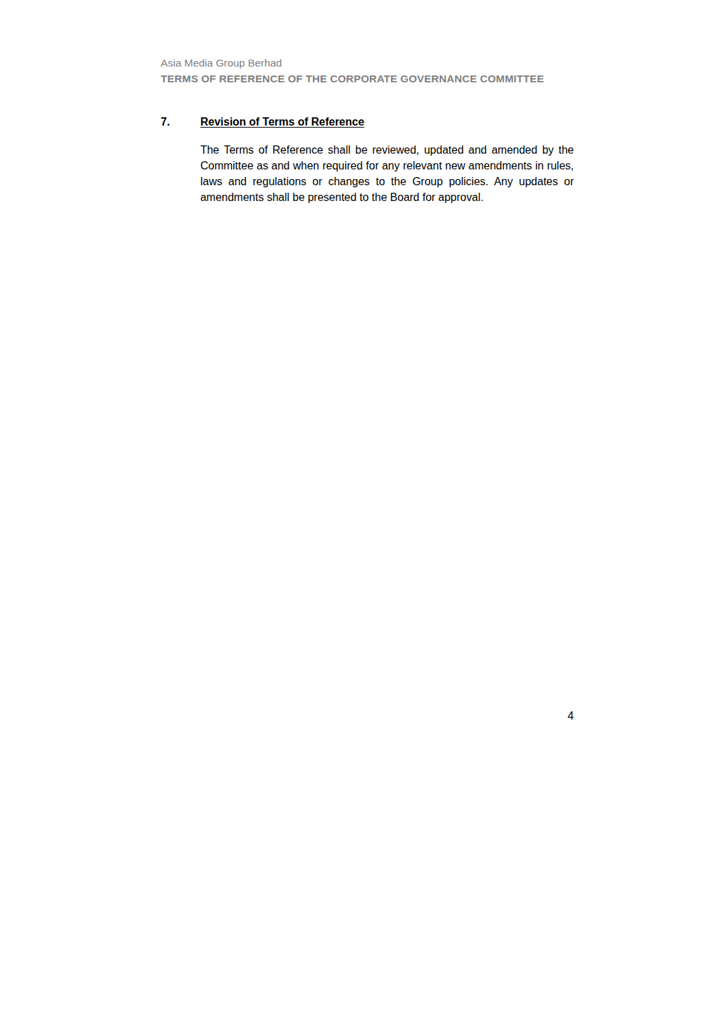Asia Media Group Berhad
TERMS OF REFERENCE OF THE CORPORATE GOVERNANCE COMMITTEE
7. Revision of Terms of Reference
The Terms of Reference shall be reviewed, updated and amended by the Committee as and when required for any relevant new amendments in rules, laws and regulations or changes to the Group policies. Any updates or amendments shall be presented to the Board for approval.
4